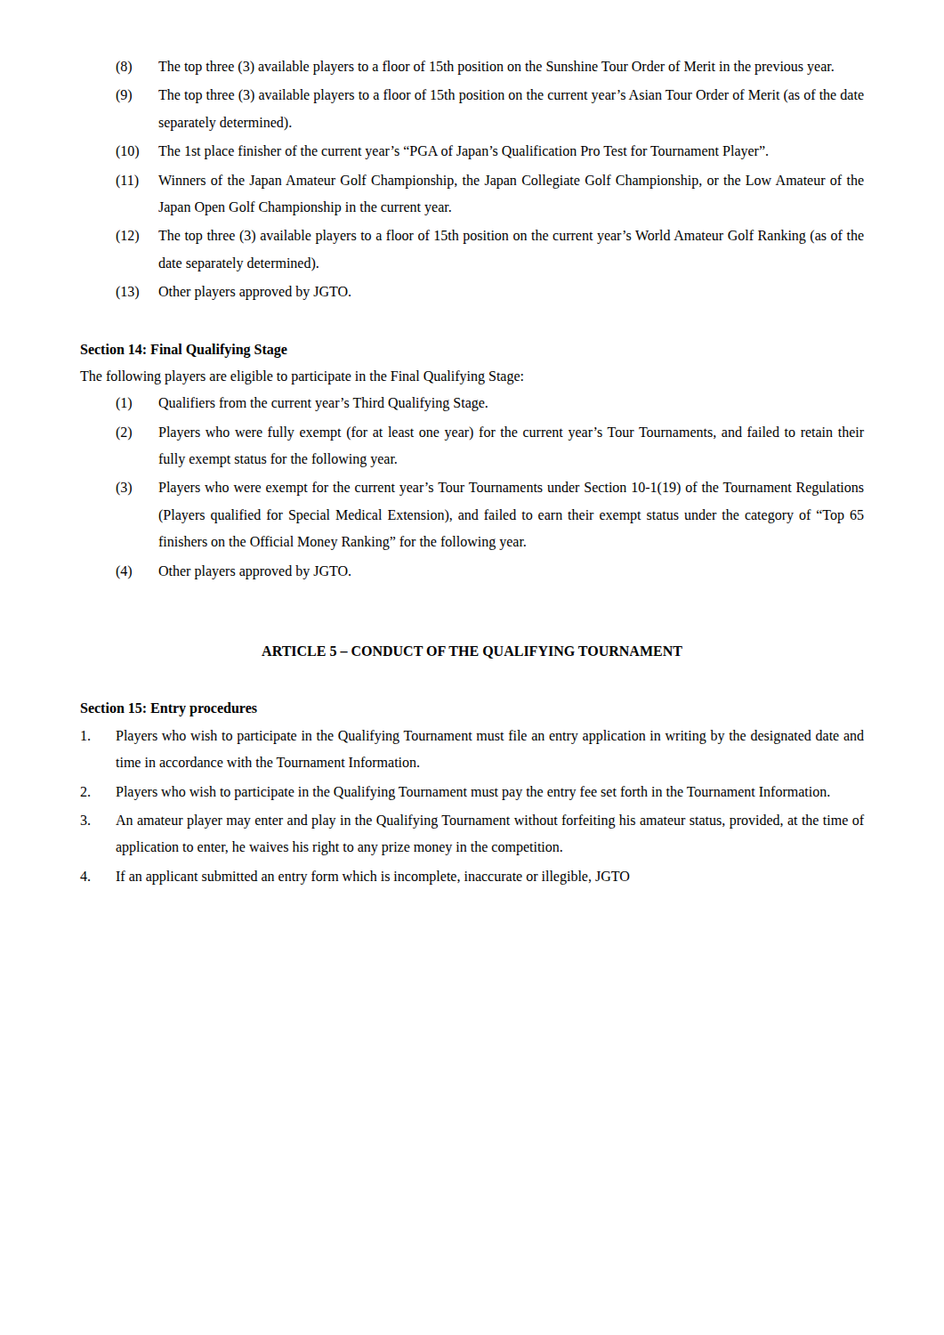(8) The top three (3) available players to a floor of 15th position on the Sunshine Tour Order of Merit in the previous year.
(9) The top three (3) available players to a floor of 15th position on the current year’s Asian Tour Order of Merit (as of the date separately determined).
(10) The 1st place finisher of the current year’s “PGA of Japan’s Qualification Pro Test for Tournament Player”.
(11) Winners of the Japan Amateur Golf Championship, the Japan Collegiate Golf Championship, or the Low Amateur of the Japan Open Golf Championship in the current year.
(12) The top three (3) available players to a floor of 15th position on the current year’s World Amateur Golf Ranking (as of the date separately determined).
(13) Other players approved by JGTO.
Section 14: Final Qualifying Stage
The following players are eligible to participate in the Final Qualifying Stage:
(1) Qualifiers from the current year’s Third Qualifying Stage.
(2) Players who were fully exempt (for at least one year) for the current year’s Tour Tournaments, and failed to retain their fully exempt status for the following year.
(3) Players who were exempt for the current year’s Tour Tournaments under Section 10-1(19) of the Tournament Regulations (Players qualified for Special Medical Extension), and failed to earn their exempt status under the category of “Top 65 finishers on the Official Money Ranking” for the following year.
(4) Other players approved by JGTO.
ARTICLE 5 – CONDUCT OF THE QUALIFYING TOURNAMENT
Section 15: Entry procedures
1. Players who wish to participate in the Qualifying Tournament must file an entry application in writing by the designated date and time in accordance with the Tournament Information.
2. Players who wish to participate in the Qualifying Tournament must pay the entry fee set forth in the Tournament Information.
3. An amateur player may enter and play in the Qualifying Tournament without forfeiting his amateur status, provided, at the time of application to enter, he waives his right to any prize money in the competition.
4. If an applicant submitted an entry form which is incomplete, inaccurate or illegible, JGTO